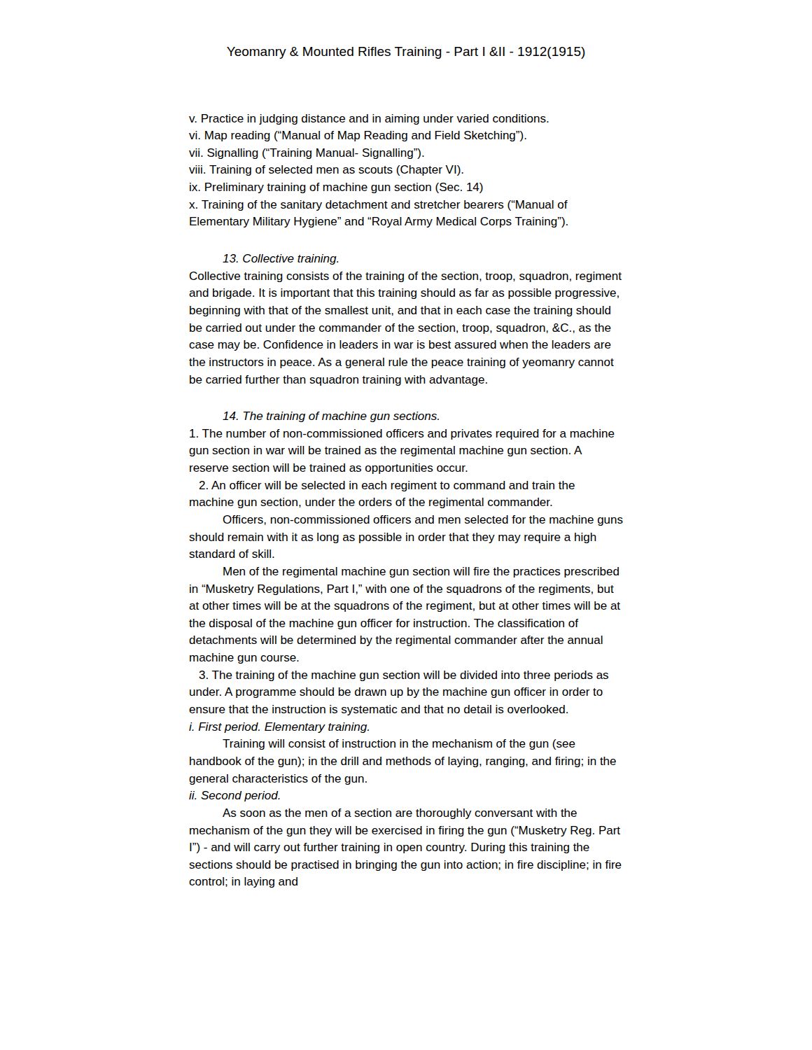Yeomanry & Mounted Rifles Training - Part I &II - 1912(1915)
v. Practice in judging distance and in aiming under varied conditions.
vi. Map reading (“Manual of Map Reading and Field Sketching”).
vii. Signalling (“Training Manual- Signalling”).
viii. Training of selected men as scouts (Chapter VI).
ix. Preliminary training of machine gun section (Sec. 14)
x. Training of the sanitary detachment and stretcher bearers (“Manual of Elementary Military Hygiene” and “Royal Army Medical Corps Training”).
13. Collective training.
Collective training consists of the training of the section, troop, squadron, regiment and brigade. It is important that this training should as far as possible progressive, beginning with that of the smallest unit, and that in each case the training should be carried out under the commander of the section, troop, squadron, &C., as the case may be. Confidence in leaders in war is best assured when the leaders are the instructors in peace. As a general rule the peace training of yeomanry cannot be carried further than squadron training with advantage.
14. The training of machine gun sections.
1. The number of non-commissioned officers and privates required for a machine gun section in war will be trained as the regimental machine gun section. A reserve section will be trained as opportunities occur.
2. An officer will be selected in each regiment to command and train the machine gun section, under the orders of the regimental commander.
Officers, non-commissioned officers and men selected for the machine guns should remain with it as long as possible in order that they may require a high standard of skill.
Men of the regimental machine gun section will fire the practices prescribed in “Musketry Regulations, Part I,” with one of the squadrons of the regiments, but at other times will be at the squadrons of the regiment, but at other times will be at the disposal of the machine gun officer for instruction. The classification of detachments will be determined by the regimental commander after the annual machine gun course.
3. The training of the machine gun section will be divided into three periods as under. A programme should be drawn up by the machine gun officer in order to ensure that the instruction is systematic and that no detail is overlooked.
i. First period. Elementary training.
Training will consist of instruction in the mechanism of the gun (see handbook of the gun); in the drill and methods of laying, ranging, and firing; in the general characteristics of the gun.
ii. Second period.
As soon as the men of a section are thoroughly conversant with the mechanism of the gun they will be exercised in firing the gun (“Musketry Reg. Part I”) - and will carry out further training in open country. During this training the sections should be practised in bringing the gun into action; in fire discipline; in fire control; in laying and